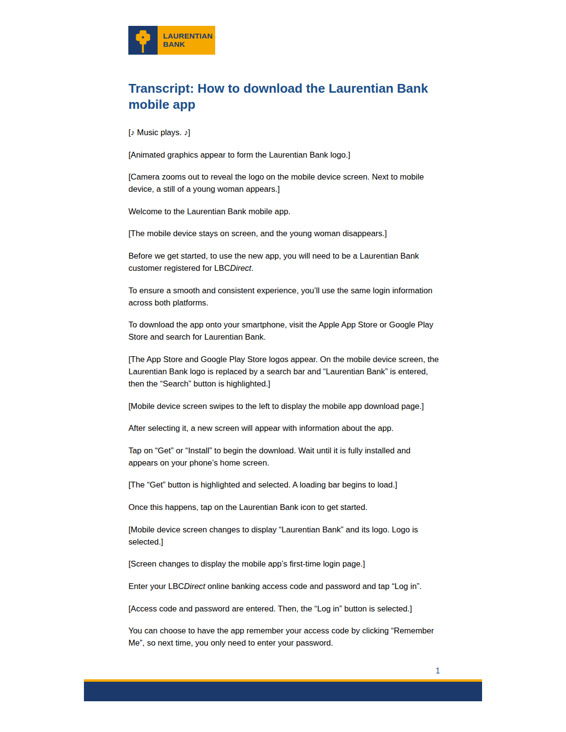LAURENTIAN
BANK
Transcript: How to download the Laurentian Bank mobile app
[♪ Music plays. ♪]
[Animated graphics appear to form the Laurentian Bank logo.]
[Camera zooms out to reveal the logo on the mobile device screen. Next to mobile device, a still of a young woman appears.]
Welcome to the Laurentian Bank mobile app.
[The mobile device stays on screen, and the young woman disappears.]
Before we get started, to use the new app, you will need to be a Laurentian Bank customer registered for LBCDirect.
To ensure a smooth and consistent experience, you’ll use the same login information across both platforms.
To download the app onto your smartphone, visit the Apple App Store or Google Play Store and search for Laurentian Bank.
[The App Store and Google Play Store logos appear. On the mobile device screen, the Laurentian Bank logo is replaced by a search bar and “Laurentian Bank” is entered, then the “Search” button is highlighted.]
[Mobile device screen swipes to the left to display the mobile app download page.]
After selecting it, a new screen will appear with information about the app.
Tap on “Get” or “Install” to begin the download. Wait until it is fully installed and appears on your phone’s home screen.
[The “Get” button is highlighted and selected. A loading bar begins to load.]
Once this happens, tap on the Laurentian Bank icon to get started.
[Mobile device screen changes to display “Laurentian Bank” and its logo. Logo is selected.]
[Screen changes to display the mobile app’s first-time login page.]
Enter your LBCDirect online banking access code and password and tap “Log in”.
[Access code and password are entered. Then, the “Log in” button is selected.]
You can choose to have the app remember your access code by clicking “Remember Me”, so next time, you only need to enter your password.
1